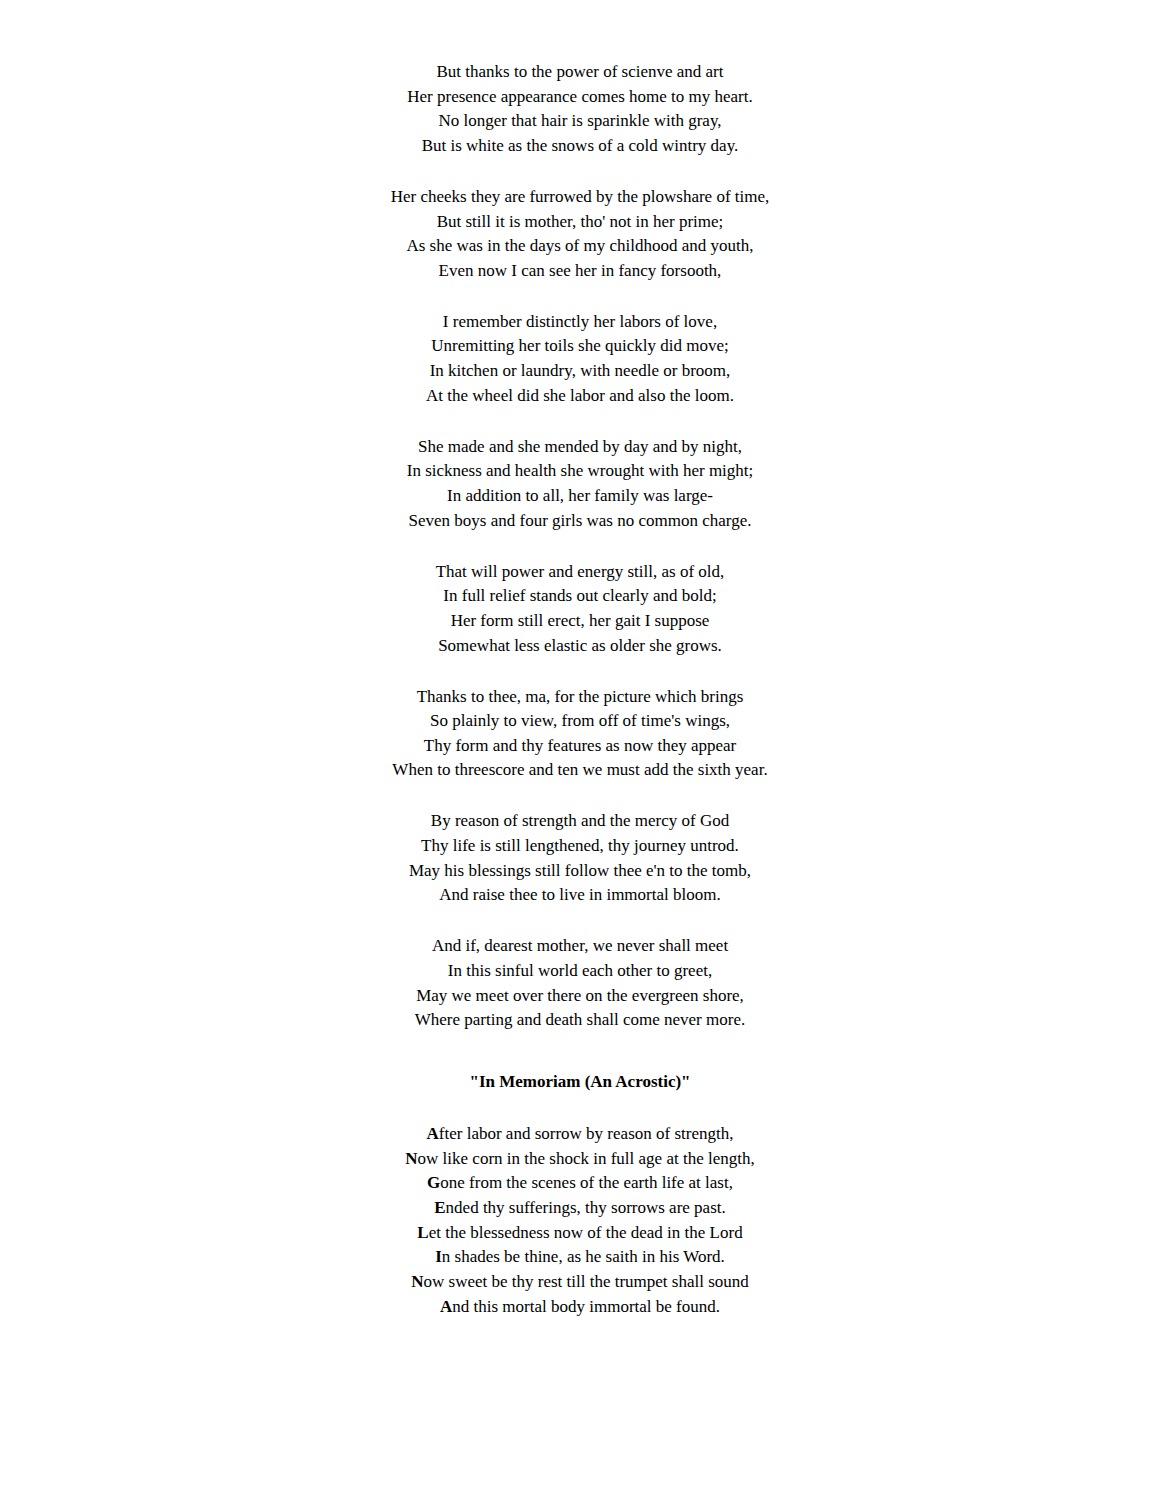But thanks to the power of scienve and art
Her presence appearance comes home to my heart.
No longer that hair is sparinkle with gray,
But is white as the snows of a cold wintry day.
Her cheeks they are furrowed by the plowshare of time,
But still it is mother, tho' not in her prime;
As she was in the days of my childhood and youth,
Even now I can see her in fancy forsooth,
I remember distinctly her labors of love,
Unremitting her toils she quickly did move;
In kitchen or laundry, with needle or broom,
At the wheel did she labor and also the loom.
She made and she mended by day and by night,
In sickness and health she wrought with her might;
In addition to all, her family was large-
Seven boys and four girls was no common charge.
That will power and energy still, as of old,
In full relief stands out clearly and bold;
Her form still erect, her gait I suppose
Somewhat less elastic as older she grows.
Thanks to thee, ma, for the picture which brings
So plainly to view, from off of time's wings,
Thy form and thy features as now they appear
When to threescore and ten we must add the sixth year.
By reason of strength and the mercy of God
Thy life is still lengthened, thy journey untrod.
May his blessings still follow thee e'n to the tomb,
And raise thee to live in immortal bloom.
And if, dearest mother, we never shall meet
In this sinful world each other to greet,
May we meet over there on the evergreen shore,
Where parting and death shall come never more.
"In Memoriam (An Acrostic)"
After labor and sorrow by reason of strength,
Now like corn in the shock in full age at the length,
Gone from the scenes of the earth life at last,
Ended thy sufferings, thy sorrows are past.
Let the blessedness now of the dead in the Lord
In shades be thine, as he saith in his Word.
Now sweet be thy rest till the trumpet shall sound
And this mortal body immortal be found.